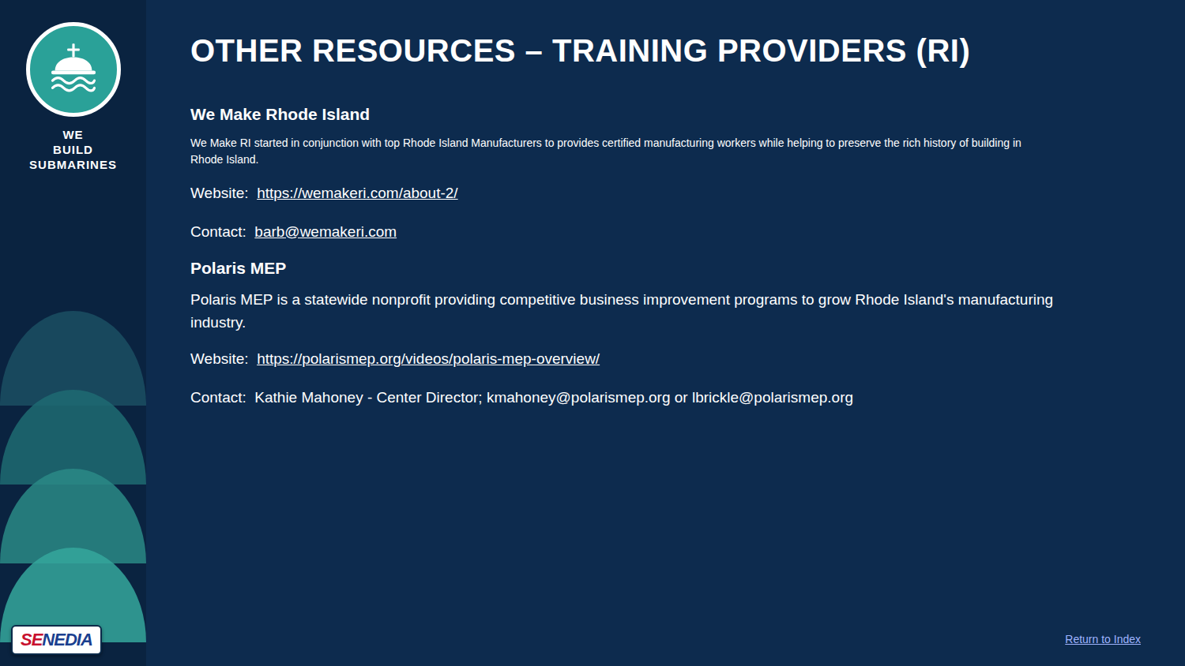WE
BUILD
SUBMARINES
SENEDIA
Other Resources – Training Providers (RI)
We Make Rhode Island
We Make RI started in conjunction with top Rhode Island Manufacturers to provides certified manufacturing workers while helping to preserve the rich history of building in Rhode Island.
Website: https://wemakeri.com/about-2/
Contact: barb@wemakeri.com
Polaris MEP
Polaris MEP is a statewide nonprofit providing competitive business improvement programs to grow Rhode Island's manufacturing industry.
Website: https://polarismep.org/videos/polaris-mep-overview/
Contact: Kathie Mahoney - Center Director; kmahoney@polarismep.org or lbrickle@polarismep.org
Return to Index